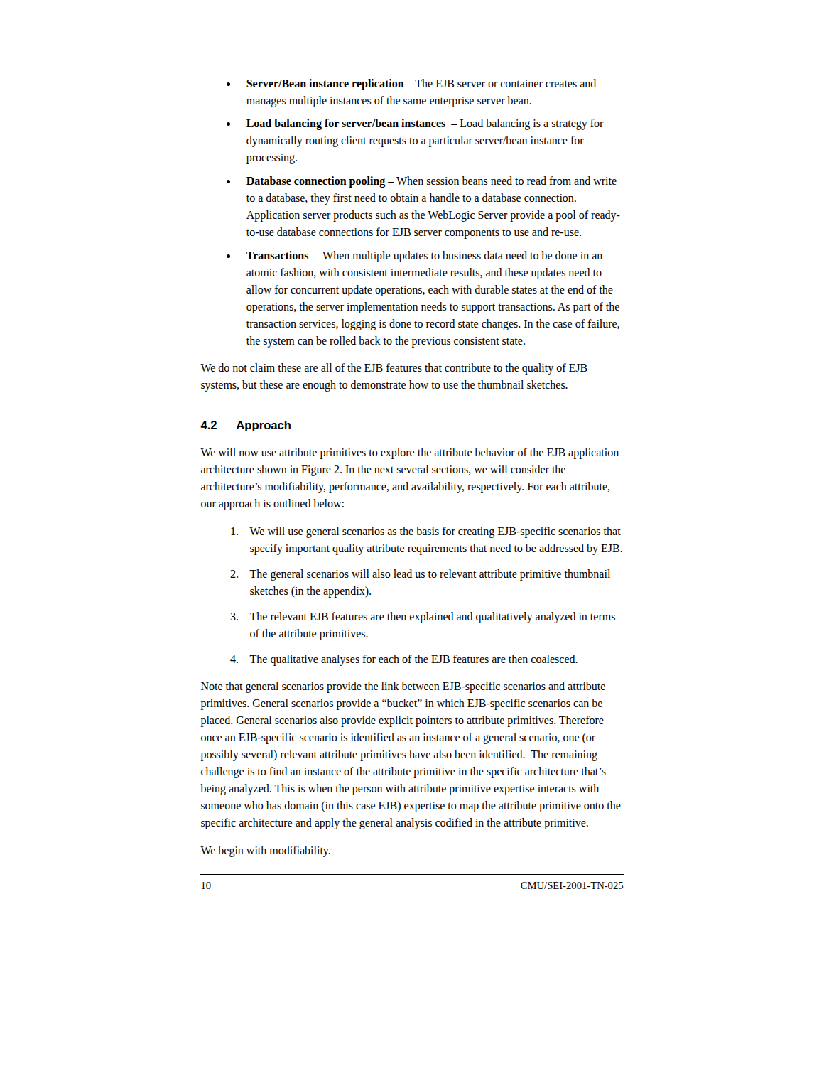Server/Bean instance replication – The EJB server or container creates and manages multiple instances of the same enterprise server bean.
Load balancing for server/bean instances – Load balancing is a strategy for dynamically routing client requests to a particular server/bean instance for processing.
Database connection pooling – When session beans need to read from and write to a database, they first need to obtain a handle to a database connection. Application server products such as the WebLogic Server provide a pool of ready-to-use database connections for EJB server components to use and re-use.
Transactions – When multiple updates to business data need to be done in an atomic fashion, with consistent intermediate results, and these updates need to allow for concurrent update operations, each with durable states at the end of the operations, the server implementation needs to support transactions. As part of the transaction services, logging is done to record state changes. In the case of failure, the system can be rolled back to the previous consistent state.
We do not claim these are all of the EJB features that contribute to the quality of EJB systems, but these are enough to demonstrate how to use the thumbnail sketches.
4.2 Approach
We will now use attribute primitives to explore the attribute behavior of the EJB application architecture shown in Figure 2. In the next several sections, we will consider the architecture’s modifiability, performance, and availability, respectively. For each attribute, our approach is outlined below:
We will use general scenarios as the basis for creating EJB-specific scenarios that specify important quality attribute requirements that need to be addressed by EJB.
The general scenarios will also lead us to relevant attribute primitive thumbnail sketches (in the appendix).
The relevant EJB features are then explained and qualitatively analyzed in terms of the attribute primitives.
The qualitative analyses for each of the EJB features are then coalesced.
Note that general scenarios provide the link between EJB-specific scenarios and attribute primitives. General scenarios provide a “bucket” in which EJB-specific scenarios can be placed. General scenarios also provide explicit pointers to attribute primitives. Therefore once an EJB-specific scenario is identified as an instance of a general scenario, one (or possibly several) relevant attribute primitives have also been identified. The remaining challenge is to find an instance of the attribute primitive in the specific architecture that’s being analyzed. This is when the person with attribute primitive expertise interacts with someone who has domain (in this case EJB) expertise to map the attribute primitive onto the specific architecture and apply the general analysis codified in the attribute primitive.
We begin with modifiability.
10 CMU/SEI-2001-TN-025